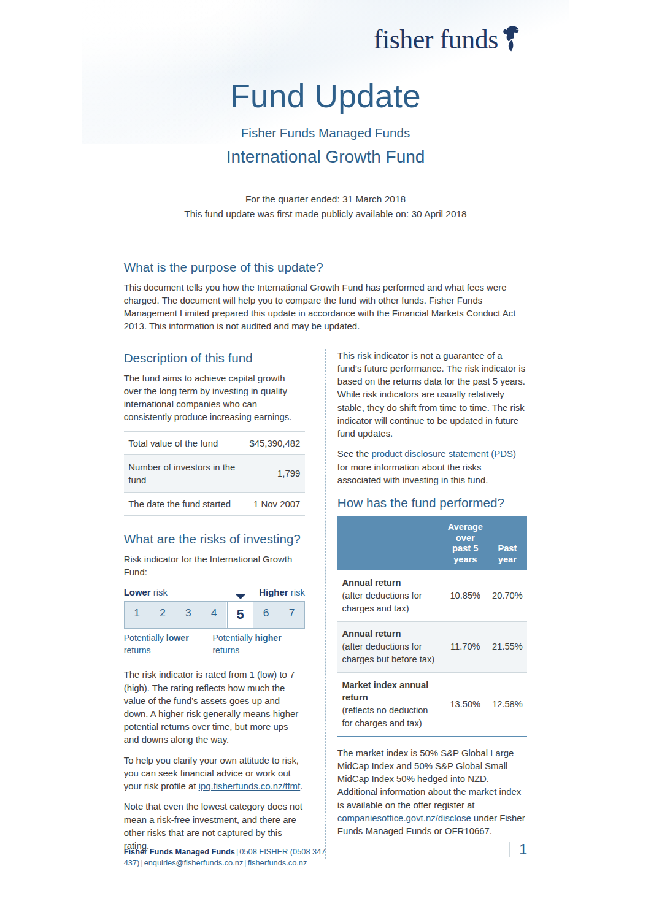fisher funds
Fund Update
Fisher Funds Managed Funds
International Growth Fund
For the quarter ended: 31 March 2018
This fund update was first made publicly available on: 30 April 2018
What is the purpose of this update?
This document tells you how the International Growth Fund has performed and what fees were charged. The document will help you to compare the fund with other funds. Fisher Funds Management Limited prepared this update in accordance with the Financial Markets Conduct Act 2013. This information is not audited and may be updated.
Description of this fund
The fund aims to achieve capital growth over the long term by investing in quality international companies who can consistently produce increasing earnings.
| Total value of the fund | $45,390,482 |
| Number of investors in the fund | 1,799 |
| The date the fund started | 1 Nov 2007 |
What are the risks of investing?
Risk indicator for the International Growth Fund:
Lower risk Higher risk
1
2
3
4
5
6
7
Potentially lower returns Potentially higher returns
The risk indicator is rated from 1 (low) to 7 (high). The rating reflects how much the value of the fund’s assets goes up and down. A higher risk generally means higher potential returns over time, but more ups and downs along the way.
To help you clarify your own attitude to risk, you can seek financial advice or work out your risk profile at ipq.fisherfunds.co.nz/ffmf.
Note that even the lowest category does not mean a risk-free investment, and there are other risks that are not captured by this rating.
This risk indicator is not a guarantee of a fund’s future performance. The risk indicator is based on the returns data for the past 5 years. While risk indicators are usually relatively stable, they do shift from time to time. The risk indicator will continue to be updated in future fund updates.
See the product disclosure statement (PDS) for more information about the risks associated with investing in this fund.
How has the fund performed?
| | Average over past 5 years | Past year |
| --- | --- | --- |
| Annual return (after deductions for charges and tax) | 10.85% | 20.70% |
| Annual return (after deductions for charges but before tax) | 11.70% | 21.55% |
| Market index annual return (reflects no deduction for charges and tax) | 13.50% | 12.58% |
The market index is 50% S&P Global Large MidCap Index and 50% S&P Global Small MidCap Index 50% hedged into NZD. Additional information about the market index is available on the offer register at companiesoffice.govt.nz/disclose under Fisher Funds Managed Funds or OFR10667.
Fisher Funds Managed Funds|0508 FISHER (0508 347 437)|enquiries@fisherfunds.co.nz|fisherfunds.co.nz
1